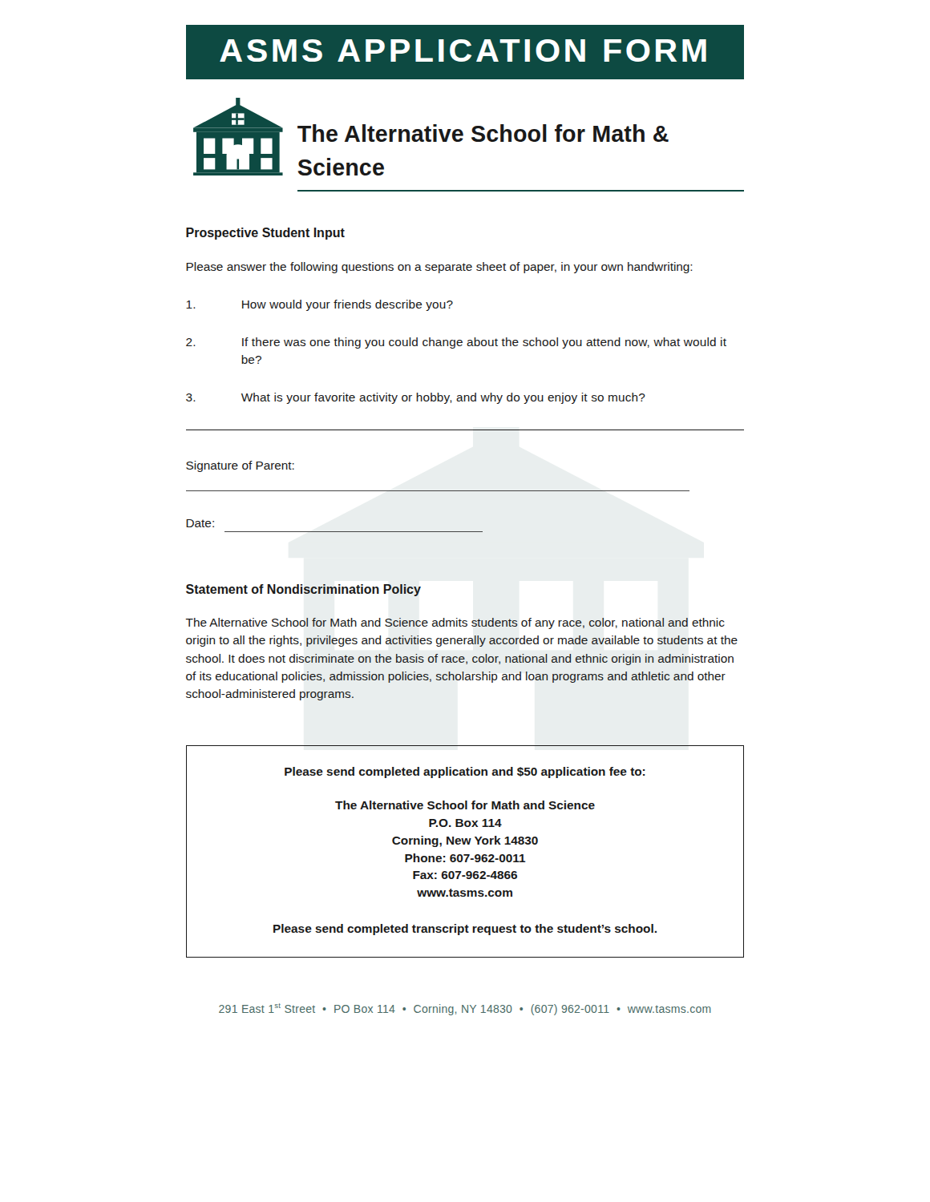ASMS APPLICATION FORM
The Alternative School for Math & Science
Prospective Student Input
Please answer the following questions on a separate sheet of paper, in your own handwriting:
1. How would your friends describe you?
2. If there was one thing you could change about the school you attend now, what would it be?
3. What is your favorite activity or hobby, and why do you enjoy it so much?
Signature of Parent:
Date:
Statement of Nondiscrimination Policy
The Alternative School for Math and Science admits students of any race, color, national and ethnic origin to all the rights, privileges and activities generally accorded or made available to students at the school. It does not discriminate on the basis of race, color, national and ethnic origin in administration of its educational policies, admission policies, scholarship and loan programs and athletic and other school-administered programs.
Please send completed application and $50 application fee to:
The Alternative School for Math and Science
P.O. Box 114
Corning, New York 14830
Phone: 607-962-0011
Fax: 607-962-4866
www.tasms.com
Please send completed transcript request to the student’s school.
291 East 1st Street•PO Box 114•Corning, NY 14830•(607) 962-0011•www.tasms.com